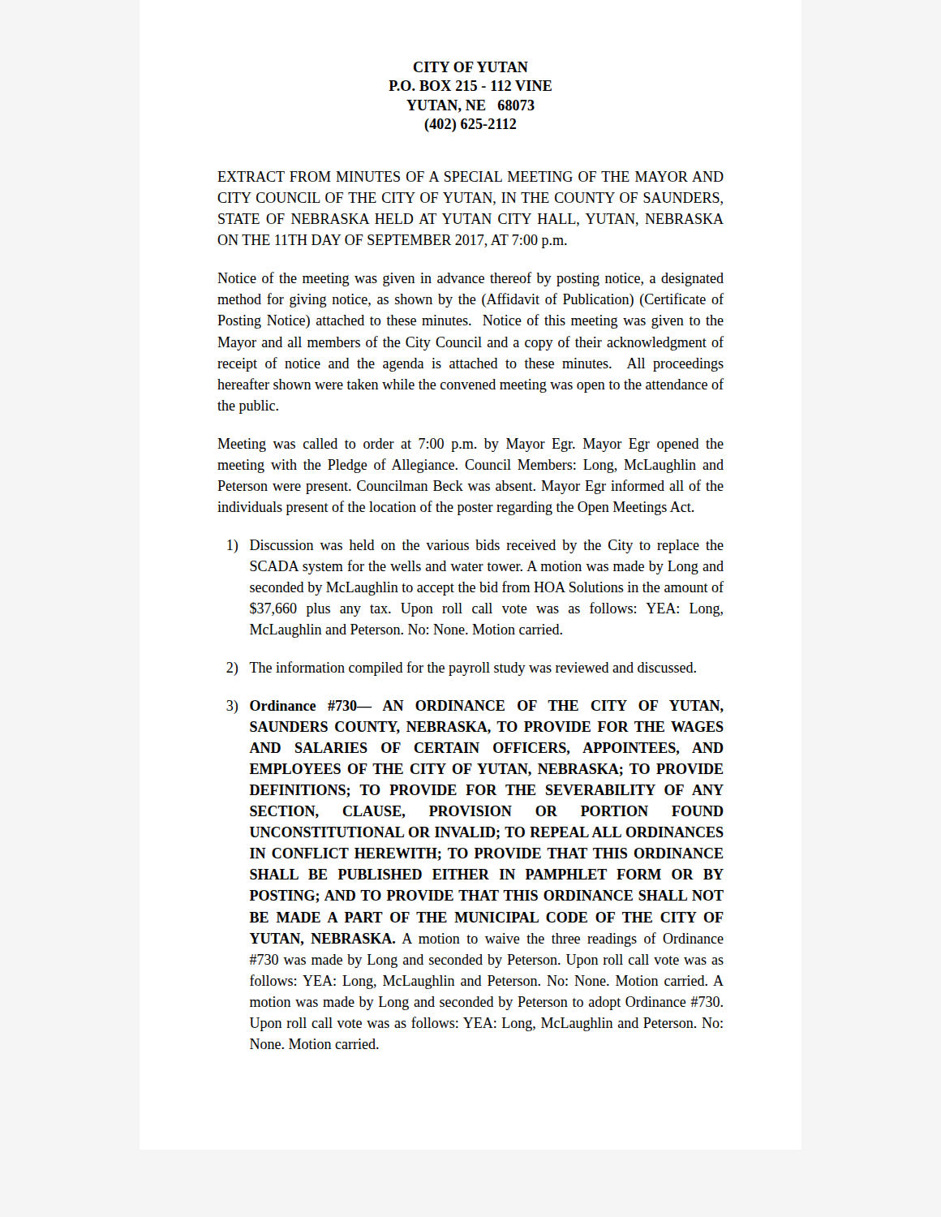CITY OF YUTAN
P.O. BOX 215 - 112 VINE
YUTAN, NE 68073
(402) 625-2112
EXTRACT FROM MINUTES OF A SPECIAL MEETING OF THE MAYOR AND CITY COUNCIL OF THE CITY OF YUTAN, IN THE COUNTY OF SAUNDERS, STATE OF NEBRASKA HELD AT YUTAN CITY HALL, YUTAN, NEBRASKA ON THE 11TH DAY OF SEPTEMBER 2017, AT 7:00 p.m.
Notice of the meeting was given in advance thereof by posting notice, a designated method for giving notice, as shown by the (Affidavit of Publication) (Certificate of Posting Notice) attached to these minutes. Notice of this meeting was given to the Mayor and all members of the City Council and a copy of their acknowledgment of receipt of notice and the agenda is attached to these minutes. All proceedings hereafter shown were taken while the convened meeting was open to the attendance of the public.
Meeting was called to order at 7:00 p.m. by Mayor Egr. Mayor Egr opened the meeting with the Pledge of Allegiance. Council Members: Long, McLaughlin and Peterson were present. Councilman Beck was absent. Mayor Egr informed all of the individuals present of the location of the poster regarding the Open Meetings Act.
1) Discussion was held on the various bids received by the City to replace the SCADA system for the wells and water tower. A motion was made by Long and seconded by McLaughlin to accept the bid from HOA Solutions in the amount of $37,660 plus any tax. Upon roll call vote was as follows: YEA: Long, McLaughlin and Peterson. No: None. Motion carried.
2) The information compiled for the payroll study was reviewed and discussed.
3) Ordinance #730— AN ORDINANCE OF THE CITY OF YUTAN, SAUNDERS COUNTY, NEBRASKA, TO PROVIDE FOR THE WAGES AND SALARIES OF CERTAIN OFFICERS, APPOINTEES, AND EMPLOYEES OF THE CITY OF YUTAN, NEBRASKA; TO PROVIDE DEFINITIONS; TO PROVIDE FOR THE SEVERABILITY OF ANY SECTION, CLAUSE, PROVISION OR PORTION FOUND UNCONSTITUTIONAL OR INVALID; TO REPEAL ALL ORDINANCES IN CONFLICT HEREWITH; TO PROVIDE THAT THIS ORDINANCE SHALL BE PUBLISHED EITHER IN PAMPHLET FORM OR BY POSTING; AND TO PROVIDE THAT THIS ORDINANCE SHALL NOT BE MADE A PART OF THE MUNICIPAL CODE OF THE CITY OF YUTAN, NEBRASKA. A motion to waive the three readings of Ordinance #730 was made by Long and seconded by Peterson. Upon roll call vote was as follows: YEA: Long, McLaughlin and Peterson. No: None. Motion carried. A motion was made by Long and seconded by Peterson to adopt Ordinance #730. Upon roll call vote was as follows: YEA: Long, McLaughlin and Peterson. No: None. Motion carried.